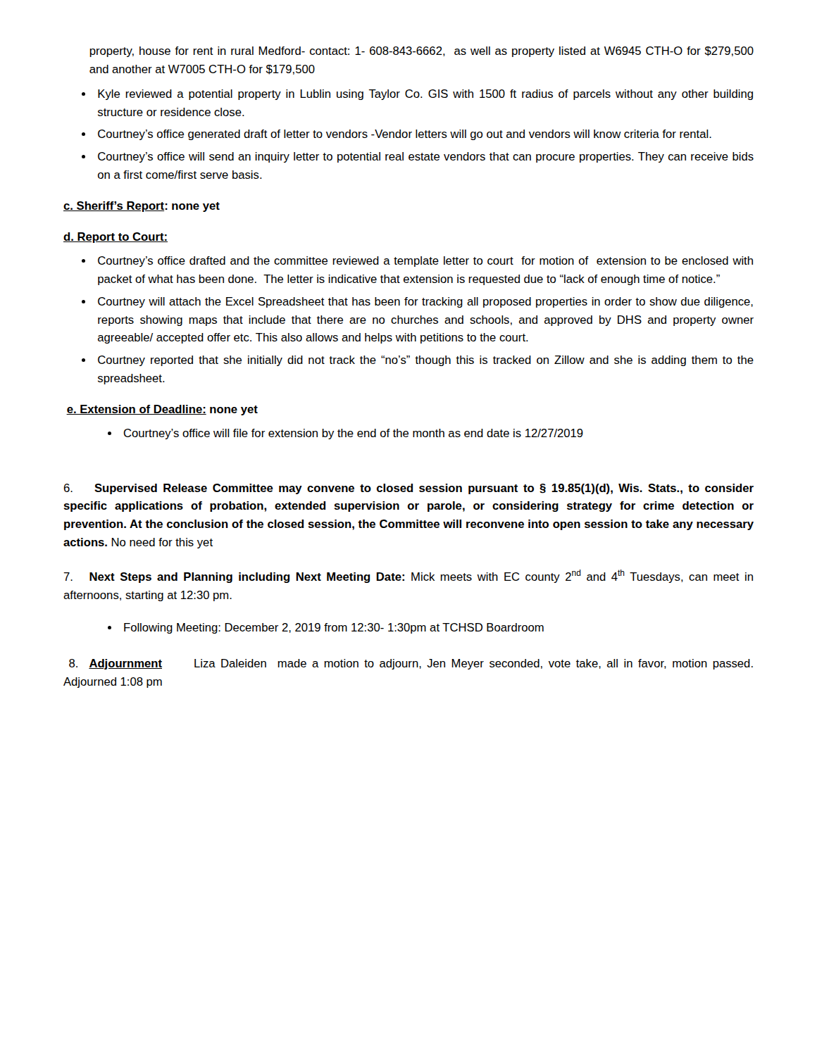property, house for rent in rural Medford- contact: 1- 608-843-6662, as well as property listed at W6945 CTH-O for $279,500 and another at W7005 CTH-O for $179,500
Kyle reviewed a potential property in Lublin using Taylor Co. GIS with 1500 ft radius of parcels without any other building structure or residence close.
Courtney’s office generated draft of letter to vendors -Vendor letters will go out and vendors will know criteria for rental.
Courtney’s office will send an inquiry letter to potential real estate vendors that can procure properties. They can receive bids on a first come/first serve basis.
c. Sheriff’s Report: none yet
d. Report to Court:
Courtney’s office drafted and the committee reviewed a template letter to court for motion of extension to be enclosed with packet of what has been done. The letter is indicative that extension is requested due to “lack of enough time of notice.”
Courtney will attach the Excel Spreadsheet that has been for tracking all proposed properties in order to show due diligence, reports showing maps that include that there are no churches and schools, and approved by DHS and property owner agreeable/ accepted offer etc. This also allows and helps with petitions to the court.
Courtney reported that she initially did not track the “no’s” though this is tracked on Zillow and she is adding them to the spreadsheet.
e. Extension of Deadline: none yet
Courtney’s office will file for extension by the end of the month as end date is 12/27/2019
6. Supervised Release Committee may convene to closed session pursuant to § 19.85(1)(d), Wis. Stats., to consider specific applications of probation, extended supervision or parole, or considering strategy for crime detection or prevention. At the conclusion of the closed session, the Committee will reconvene into open session to take any necessary actions. No need for this yet
7. Next Steps and Planning including Next Meeting Date: Mick meets with EC county 2nd and 4th Tuesdays, can meet in afternoons, starting at 12:30 pm.
Following Meeting: December 2, 2019 from 12:30- 1:30pm at TCHSD Boardroom
8. Adjournment Liza Daleiden made a motion to adjourn, Jen Meyer seconded, vote take, all in favor, motion passed. Adjourned 1:08 pm